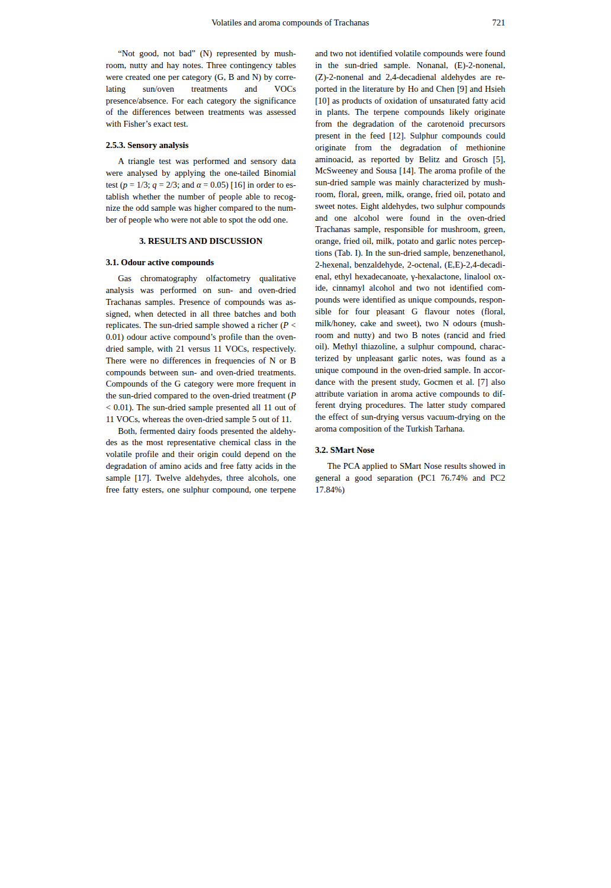Volatiles and aroma compounds of Trachanas 721
“Not good, not bad” (N) represented by mushroom, nutty and hay notes. Three contingency tables were created one per category (G, B and N) by correlating sun/oven treatments and VOCs presence/absence. For each category the significance of the differences between treatments was assessed with Fisher’s exact test.
2.5.3. Sensory analysis
A triangle test was performed and sensory data were analysed by applying the one-tailed Binomial test (p = 1/3; q = 2/3; and α = 0.05) [16] in order to establish whether the number of people able to recognize the odd sample was higher compared to the number of people who were not able to spot the odd one.
3. Results and discussion
3.1. Odour active compounds
Gas chromatography olfactometry qualitative analysis was performed on sun- and oven-dried Trachanas samples. Presence of compounds was assigned, when detected in all three batches and both replicates. The sun-dried sample showed a richer (P < 0.01) odour active compound’s profile than the oven-dried sample, with 21 versus 11 VOCs, respectively. There were no differences in frequencies of N or B compounds between sun- and oven-dried treatments. Compounds of the G category were more frequent in the sun-dried compared to the oven-dried treatment (P < 0.01). The sun-dried sample presented all 11 out of 11 VOCs, whereas the oven-dried sample 5 out of 11.
Both, fermented dairy foods presented the aldehydes as the most representative chemical class in the volatile profile and their origin could depend on the degradation of amino acids and free fatty acids in the sample [17]. Twelve aldehydes, three alcohols, one free fatty esters, one sulphur compound, one terpene and two not identified volatile compounds were found in the sun-dried sample. Nonanal, (E)-2-nonenal, (Z)-2-nonenal and 2,4-decadienal aldehydes are reported in the literature by Ho and Chen [9] and Hsieh [10] as products of oxidation of unsaturated fatty acid in plants. The terpene compounds likely originate from the degradation of the carotenoid precursors present in the feed [12]. Sulphur compounds could originate from the degradation of methionine aminoacid, as reported by Belitz and Grosch [5], McSweeney and Sousa [14]. The aroma profile of the sun-dried sample was mainly characterized by mushroom, floral, green, milk, orange, fried oil, potato and sweet notes. Eight aldehydes, two sulphur compounds and one alcohol were found in the oven-dried Trachanas sample, responsible for mushroom, green, orange, fried oil, milk, potato and garlic notes perceptions (Tab. I). In the sun-dried sample, benzenethanol, 2-hexenal, benzaldehyde, 2-octenal, (E,E)-2,4-decadienal, ethyl hexadecanoate, γ-hexalactone, linalool oxide, cinnamyl alcohol and two not identified compounds were identified as unique compounds, responsible for four pleasant G flavour notes (floral, milk/honey, cake and sweet), two N odours (mushroom and nutty) and two B notes (rancid and fried oil). Methyl thiazoline, a sulphur compound, characterized by unpleasant garlic notes, was found as a unique compound in the oven-dried sample. In accordance with the present study, Gocmen et al. [7] also attribute variation in aroma active compounds to different drying procedures. The latter study compared the effect of sun-drying versus vacuum-drying on the aroma composition of the Turkish Tarhana.
3.2. SMart Nose
The PCA applied to SMart Nose results showed in general a good separation (PC1 76.74% and PC2 17.84%)